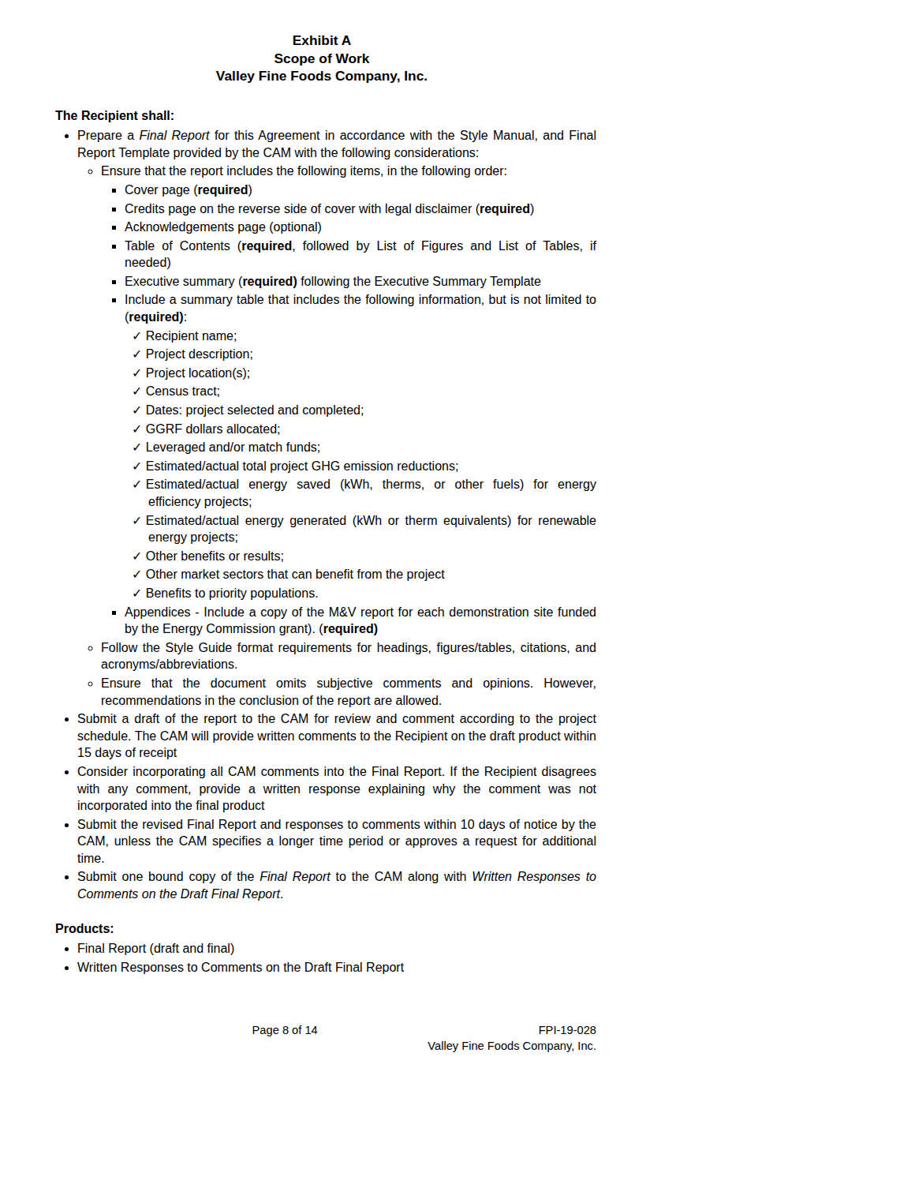Exhibit A
Scope of Work
Valley Fine Foods Company, Inc.
The Recipient shall:
Prepare a Final Report for this Agreement in accordance with the Style Manual, and Final Report Template provided by the CAM with the following considerations:
Ensure that the report includes the following items, in the following order:
Cover page (required)
Credits page on the reverse side of cover with legal disclaimer (required)
Acknowledgements page (optional)
Table of Contents (required, followed by List of Figures and List of Tables, if needed)
Executive summary (required) following the Executive Summary Template
Include a summary table that includes the following information, but is not limited to (required):
Recipient name;
Project description;
Project location(s);
Census tract;
Dates: project selected and completed;
GGRF dollars allocated;
Leveraged and/or match funds;
Estimated/actual total project GHG emission reductions;
Estimated/actual energy saved (kWh, therms, or other fuels) for energy efficiency projects;
Estimated/actual energy generated (kWh or therm equivalents) for renewable energy projects;
Other benefits or results;
Other market sectors that can benefit from the project
Benefits to priority populations.
Appendices - Include a copy of the M&V report for each demonstration site funded by the Energy Commission grant). (required)
Follow the Style Guide format requirements for headings, figures/tables, citations, and acronyms/abbreviations.
Ensure that the document omits subjective comments and opinions. However, recommendations in the conclusion of the report are allowed.
Submit a draft of the report to the CAM for review and comment according to the project schedule. The CAM will provide written comments to the Recipient on the draft product within 15 days of receipt
Consider incorporating all CAM comments into the Final Report. If the Recipient disagrees with any comment, provide a written response explaining why the comment was not incorporated into the final product
Submit the revised Final Report and responses to comments within 10 days of notice by the CAM, unless the CAM specifies a longer time period or approves a request for additional time.
Submit one bound copy of the Final Report to the CAM along with Written Responses to Comments on the Draft Final Report.
Products:
Final Report (draft and final)
Written Responses to Comments on the Draft Final Report
Page 8 of 14
FPI-19-028
Valley Fine Foods Company, Inc.